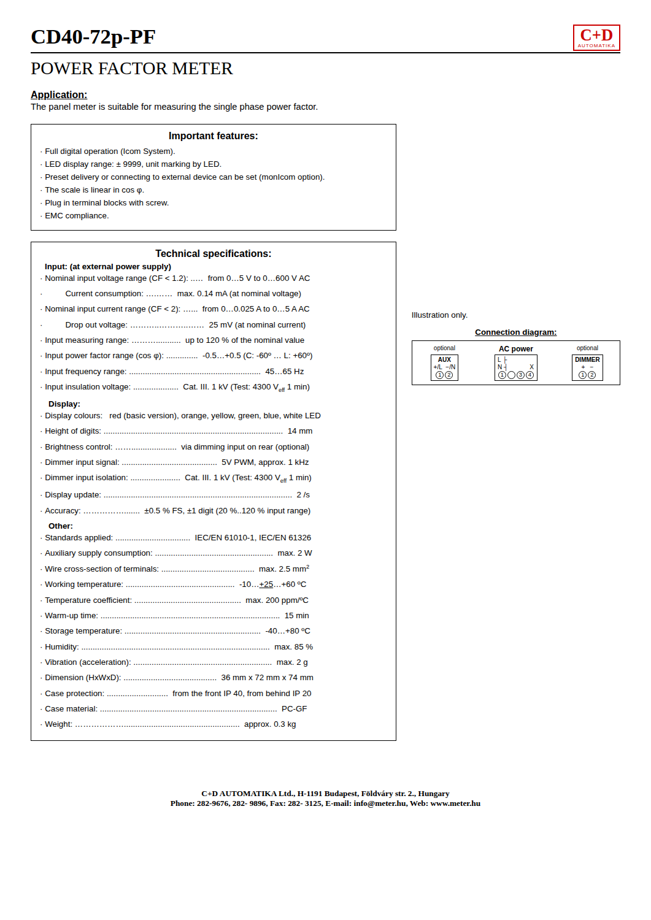CD40-72p-PF
C+D
AUTOMATIKA
POWER FACTOR METER
Application:
The panel meter is suitable for measuring the single phase power factor.
Important features:
Full digital operation (Icom System).
LED display range: ± 9999, unit marking by LED.
Preset delivery or connecting to external device can be set (monIcom option).
The scale is linear in cos φ.
Plug in terminal blocks with screw.
EMC compliance.
Technical specifications:
Input: (at external power supply)
Nominal input voltage range (CF < 1.2): ..… from 0…5 V to 0…600 V AC
Current consumption: ….…… max. 0.14 mA (at nominal voltage)
Nominal input current range (CF < 2): …... from 0…0.025 A to 0…5 A AC
Drop out voltage: ………..………..…… 25 mV (at nominal current)
Input measuring range: ………........... up to 120 % of the nominal value
Input power factor range (cos φ): .............. -0.5…+0.5 (C: -60º … L: +60º)
Input frequency range: .......................................................... 45…65 Hz
Input insulation voltage: .................... Cat. III. 1 kV (Test: 4300 Veff 1 min)
Display:
Display colours: red (basic version), orange, yellow, green, blue, white LED
Height of digits: ............................................................................... 14 mm
Brightness control: …….................... via dimming input on rear (optional)
Dimmer input signal: .......................................... 5V PWM, approx. 1 kHz
Dimmer input isolation: ...................... Cat. III. 1 kV (Test: 4300 Veff 1 min)
Display update: ................................................................................... 2 /s
Accuracy: ……………....... ±0.5 % FS, ±1 digit (20 %..120 % input range)
Other:
Standards applied: ................................. IEC/EN 61010-1, IEC/EN 61326
Auxiliary supply consumption: .................................................... max. 2 W
Wire cross-section of terminals: ......................................... max. 2.5 mm2
Working temperature: ................................................ -10…+25…+60 ºC
Temperature coefficient: ............................................... max. 200 ppm/ºC
Warm-up time: ............................................................................... 15 min
Storage temperature: ............................................................ -40…+80 ºC
Humidity: ................................................................................... max. 85 %
Vibration (acceleration): ............................................................. max. 2 g
Dimension (HxWxD): ......................................... 36 mm x 72 mm x 74 mm
Case protection: ........................... from the front IP 40, from behind IP 20
Case material: .............................................................................. PC-GF
Weight: ………………................................................... approx. 0.3 kg
Illustration only.
Connection diagram:
optional
AC power
optional
AUX
+/L −/N
12
L ├
N ┤ X
1 34
DIMMER
+ −
12
C+D AUTOMATIKA Ltd., H-1191 Budapest, Földváry str. 2., Hungary
Phone: 282-9676, 282- 9896, Fax: 282- 3125, E-mail: info@meter.hu, Web: www.meter.hu